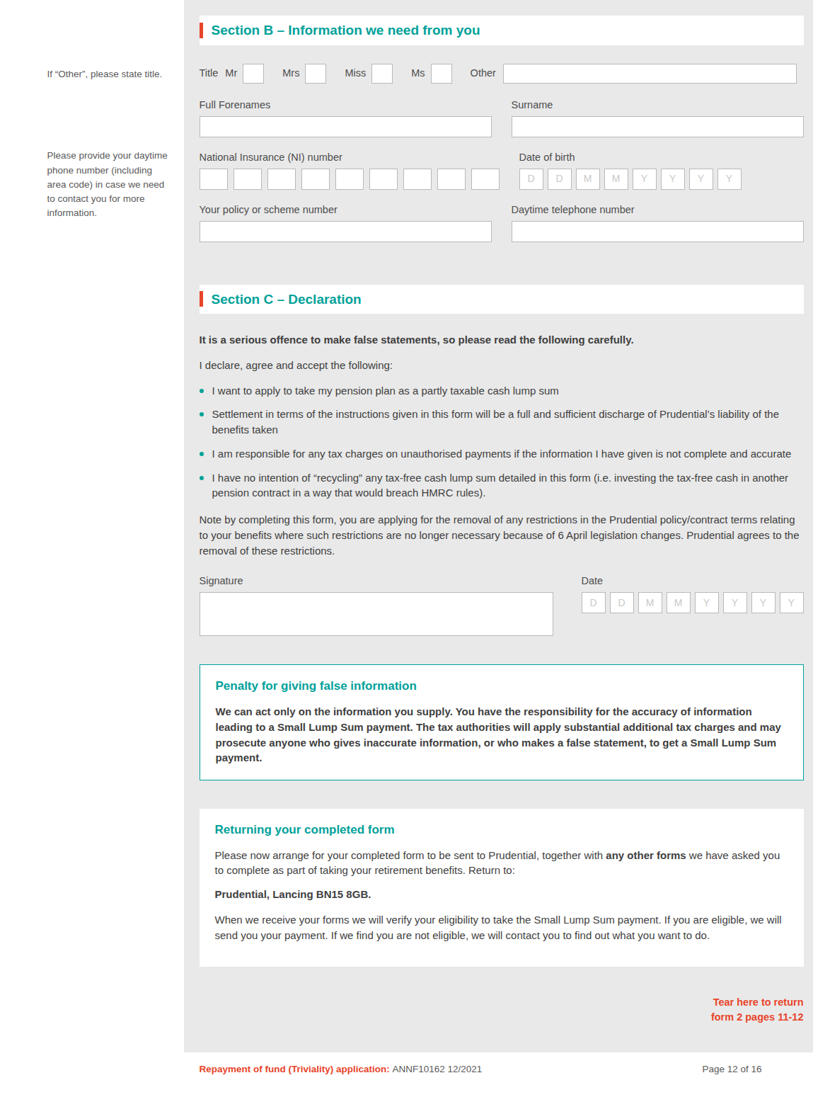If “Other”, please state title.
Please provide your daytime phone number (including area code) in case we need to contact you for more information.
Section B – Information we need from you
Title Mr Mrs Miss Ms Other
Full Forenames
Surname
National Insurance (NI) number
Date of birth
D
D
M
M
Y
Y
Y
Y
Your policy or scheme number
Daytime telephone number
Section C – Declaration
It is a serious offence to make false statements, so please read the following carefully.
I declare, agree and accept the following:
I want to apply to take my pension plan as a partly taxable cash lump sum
Settlement in terms of the instructions given in this form will be a full and sufficient discharge of Prudential’s liability of the benefits taken
I am responsible for any tax charges on unauthorised payments if the information I have given is not complete and accurate
I have no intention of “recycling” any tax-free cash lump sum detailed in this form (i.e. investing the tax-free cash in another pension contract in a way that would breach HMRC rules).
Note by completing this form, you are applying for the removal of any restrictions in the Prudential policy/contract terms relating to your benefits where such restrictions are no longer necessary because of 6 April legislation changes. Prudential agrees to the removal of these restrictions.
Signature
Date
D
D
M
M
Y
Y
Y
Y
Penalty for giving false information
We can act only on the information you supply. You have the responsibility for the accuracy of information leading to a Small Lump Sum payment. The tax authorities will apply substantial additional tax charges and may prosecute anyone who gives inaccurate information, or who makes a false statement, to get a Small Lump Sum payment.
Returning your completed form
Please now arrange for your completed form to be sent to Prudential, together with any other forms we have asked you to complete as part of taking your retirement benefits. Return to:
Prudential, Lancing BN15 8GB.
When we receive your forms we will verify your eligibility to take the Small Lump Sum payment. If you are eligible, we will send you your payment. If we find you are not eligible, we will contact you to find out what you want to do.
Tear here to return
form 2 pages 11-12
Repayment of fund (Triviality) application: ANNF10162 12/2021
Page 12 of 16